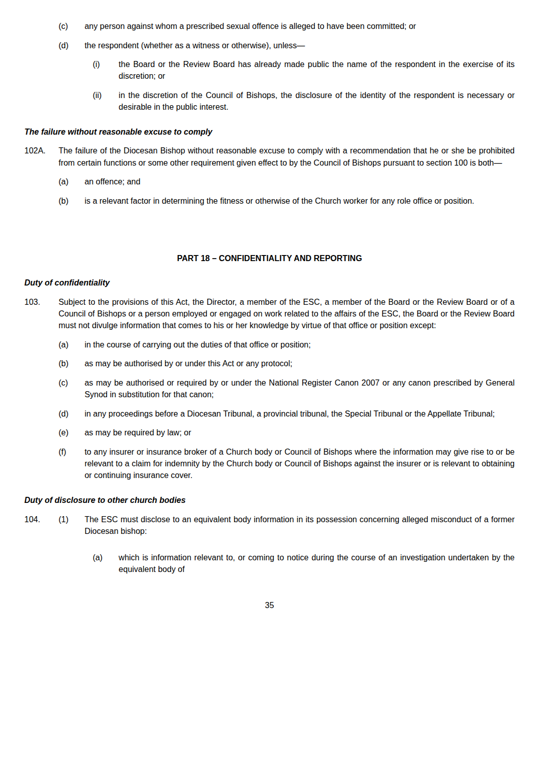(c)
any person against whom a prescribed sexual offence is alleged to have been committed; or
(d)
the respondent (whether as a witness or otherwise), unless—
(i)
the Board or the Review Board has already made public the name of the respondent in the exercise of its discretion; or
(ii)
in the discretion of the Council of Bishops, the disclosure of the identity of the respondent is necessary or desirable in the public interest.
The failure without reasonable excuse to comply
102A.
The failure of the Diocesan Bishop without reasonable excuse to comply with a recommendation that he or she be prohibited from certain functions or some other requirement given effect to by the Council of Bishops pursuant to section 100 is both—
(a)
an offence; and
(b)
is a relevant factor in determining the fitness or otherwise of the Church worker for any role office or position.
PART 18 – CONFIDENTIALITY AND REPORTING
Duty of confidentiality
103.
Subject to the provisions of this Act, the Director, a member of the ESC, a member of the Board or the Review Board or of a Council of Bishops or a person employed or engaged on work related to the affairs of the ESC, the Board or the Review Board must not divulge information that comes to his or her knowledge by virtue of that office or position except:
(a)
in the course of carrying out the duties of that office or position;
(b)
as may be authorised by or under this Act or any protocol;
(c)
as may be authorised or required by or under the National Register Canon 2007 or any canon prescribed by General Synod in substitution for that canon;
(d)
in any proceedings before a Diocesan Tribunal, a provincial tribunal, the Special Tribunal or the Appellate Tribunal;
(e)
as may be required by law; or
(f)
to any insurer or insurance broker of a Church body or Council of Bishops where the information may give rise to or be relevant to a claim for indemnity by the Church body or Council of Bishops against the insurer or is relevant to obtaining or continuing insurance cover.
Duty of disclosure to other church bodies
104.
(1)
The ESC must disclose to an equivalent body information in its possession concerning alleged misconduct of a former Diocesan bishop:
(a)
which is information relevant to, or coming to notice during the course of an investigation undertaken by the equivalent body of
35